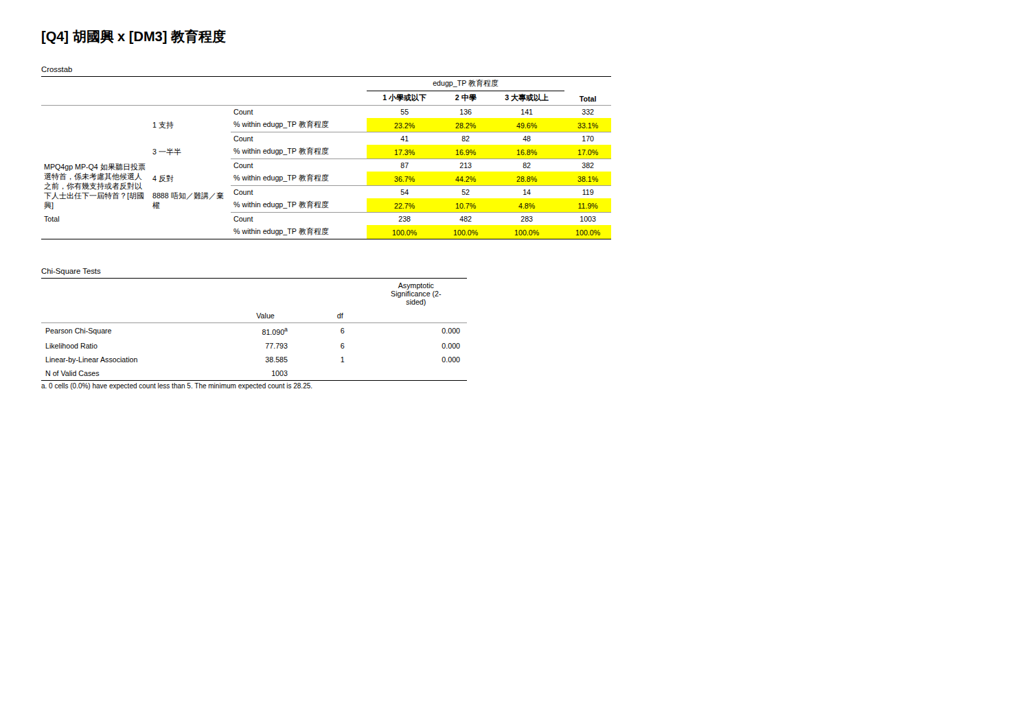[Q4] 胡國興 x [DM3] 教育程度
Crosstab
| | edugp_TP 教育程度 | |
| | 1 小學或以下 | 2 中學 | 3 大專或以上 | Total |
| MPQ4gp MP-Q4 如果聽日投票選特首，係未考慮其他候選人之前，你有幾支持或者反對以下人士出任下一屆特首？[胡國興] | 1 支持 | Count | 55 | 136 | 141 | 332 |
| % within edugp_TP 教育程度 | 23.2% | 28.2% | 49.6% | 33.1% |
| 3 一半半 | Count | 41 | 82 | 48 | 170 |
| % within edugp_TP 教育程度 | 17.3% | 16.9% | 16.8% | 17.0% |
| 4 反對 | Count | 87 | 213 | 82 | 382 |
| % within edugp_TP 教育程度 | 36.7% | 44.2% | 28.8% | 38.1% |
| 8888 唔知／難講／棄權 | Count | 54 | 52 | 14 | 119 |
| % within edugp_TP 教育程度 | 22.7% | 10.7% | 4.8% | 11.9% |
| Total | | Count | 238 | 482 | 283 | 1003 |
| | | % within edugp_TP 教育程度 | 100.0% | 100.0% | 100.0% | 100.0% |
Chi-Square Tests
| | | | Asymptotic Significance (2- sided) |
| --- | --- | --- | --- |
| | Value | df | |
| Pearson Chi-Square | 81.090 a | 6 | 0.000 |
| Likelihood Ratio | 77.793 | 6 | 0.000 |
| Linear-by-Linear Association | 38.585 | 1 | 0.000 |
| N of Valid Cases | 1003 | | |
a. 0 cells (0.0%) have expected count less than 5. The minimum expected count is 28.25.